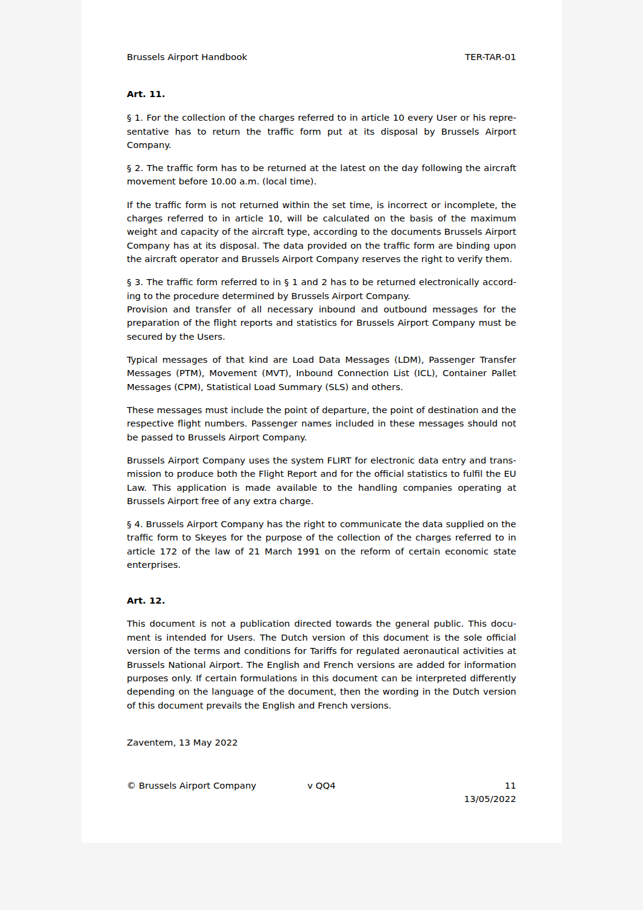Brussels Airport Handbook TER-TAR-01
Art. 11.
§ 1. For the collection of the charges referred to in article 10 every User or his representative has to return the traffic form put at its disposal by Brussels Airport Company.
§ 2. The traffic form has to be returned at the latest on the day following the aircraft movement before 10.00 a.m. (local time).
If the traffic form is not returned within the set time, is incorrect or incomplete, the charges referred to in article 10, will be calculated on the basis of the maximum weight and capacity of the aircraft type, according to the documents Brussels Airport Company has at its disposal. The data provided on the traffic form are binding upon the aircraft operator and Brussels Airport Company reserves the right to verify them.
§ 3. The traffic form referred to in § 1 and 2 has to be returned electronically according to the procedure determined by Brussels Airport Company.
Provision and transfer of all necessary inbound and outbound messages for the preparation of the flight reports and statistics for Brussels Airport Company must be secured by the Users.
Typical messages of that kind are Load Data Messages (LDM), Passenger Transfer Messages (PTM), Movement (MVT), Inbound Connection List (ICL), Container Pallet Messages (CPM), Statistical Load Summary (SLS) and others.
These messages must include the point of departure, the point of destination and the respective flight numbers. Passenger names included in these messages should not be passed to Brussels Airport Company.
Brussels Airport Company uses the system FLIRT for electronic data entry and transmission to produce both the Flight Report and for the official statistics to fulfil the EU Law. This application is made available to the handling companies operating at Brussels Airport free of any extra charge.
§ 4. Brussels Airport Company has the right to communicate the data supplied on the traffic form to Skeyes for the purpose of the collection of the charges referred to in article 172 of the law of 21 March 1991 on the reform of certain economic state enterprises.
Art. 12.
This document is not a publication directed towards the general public. This document is intended for Users. The Dutch version of this document is the sole official version of the terms and conditions for Tariffs for regulated aeronautical activities at Brussels National Airport. The English and French versions are added for information purposes only. If certain formulations in this document can be interpreted differently depending on the language of the document, then the wording in the Dutch version of this document prevails the English and French versions.
Zaventem, 13 May 2022
© Brussels Airport Company v QQ4 11 13/05/2022